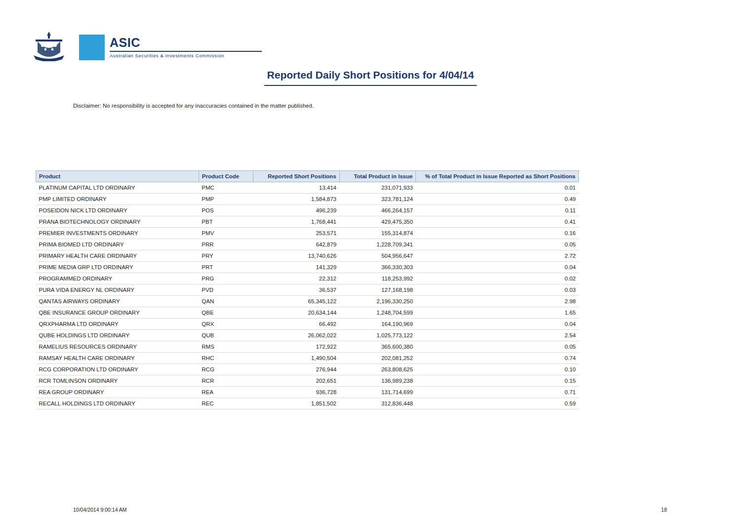ASIC
Australian Securities & Investments Commission
Reported Daily Short Positions for 4/04/14
Disclaimer: No responsibility is accepted for any inaccuracies contained in the matter published.
| Product | Product Code | Reported Short Positions | Total Product in Issue | % of Total Product in Issue Reported as Short Positions |
| --- | --- | --- | --- | --- |
| PLATINUM CAPITAL LTD ORDINARY | PMC | 13,414 | 231,071,933 | 0.01 |
| PMP LIMITED ORDINARY | PMP | 1,584,873 | 323,781,124 | 0.49 |
| POSEIDON NICK LTD ORDINARY | POS | 496,239 | 466,264,157 | 0.11 |
| PRANA BIOTECHNOLOGY ORDINARY | PBT | 1,768,441 | 429,475,350 | 0.41 |
| PREMIER INVESTMENTS ORDINARY | PMV | 253,571 | 155,314,874 | 0.16 |
| PRIMA BIOMED LTD ORDINARY | PRR | 642,879 | 1,228,709,341 | 0.05 |
| PRIMARY HEALTH CARE ORDINARY | PRY | 13,740,626 | 504,956,647 | 2.72 |
| PRIME MEDIA GRP LTD ORDINARY | PRT | 141,329 | 366,330,303 | 0.04 |
| PROGRAMMED ORDINARY | PRG | 22,312 | 118,253,992 | 0.02 |
| PURA VIDA ENERGY NL ORDINARY | PVD | 36,537 | 127,168,198 | 0.03 |
| QANTAS AIRWAYS ORDINARY | QAN | 65,345,122 | 2,196,330,250 | 2.98 |
| QBE INSURANCE GROUP ORDINARY | QBE | 20,634,144 | 1,248,704,599 | 1.65 |
| QRXPHARMA LTD ORDINARY | QRX | 66,492 | 164,190,969 | 0.04 |
| QUBE HOLDINGS LTD ORDINARY | QUB | 26,062,022 | 1,025,773,122 | 2.54 |
| RAMELIUS RESOURCES ORDINARY | RMS | 172,922 | 365,600,380 | 0.05 |
| RAMSAY HEALTH CARE ORDINARY | RHC | 1,490,504 | 202,081,252 | 0.74 |
| RCG CORPORATION LTD ORDINARY | RCG | 276,944 | 263,808,625 | 0.10 |
| RCR TOMLINSON ORDINARY | RCR | 202,651 | 136,989,238 | 0.15 |
| REA GROUP ORDINARY | REA | 936,728 | 131,714,699 | 0.71 |
| RECALL HOLDINGS LTD ORDINARY | REC | 1,851,502 | 312,836,448 | 0.59 |
10/04/2014 9:00:14 AM
18